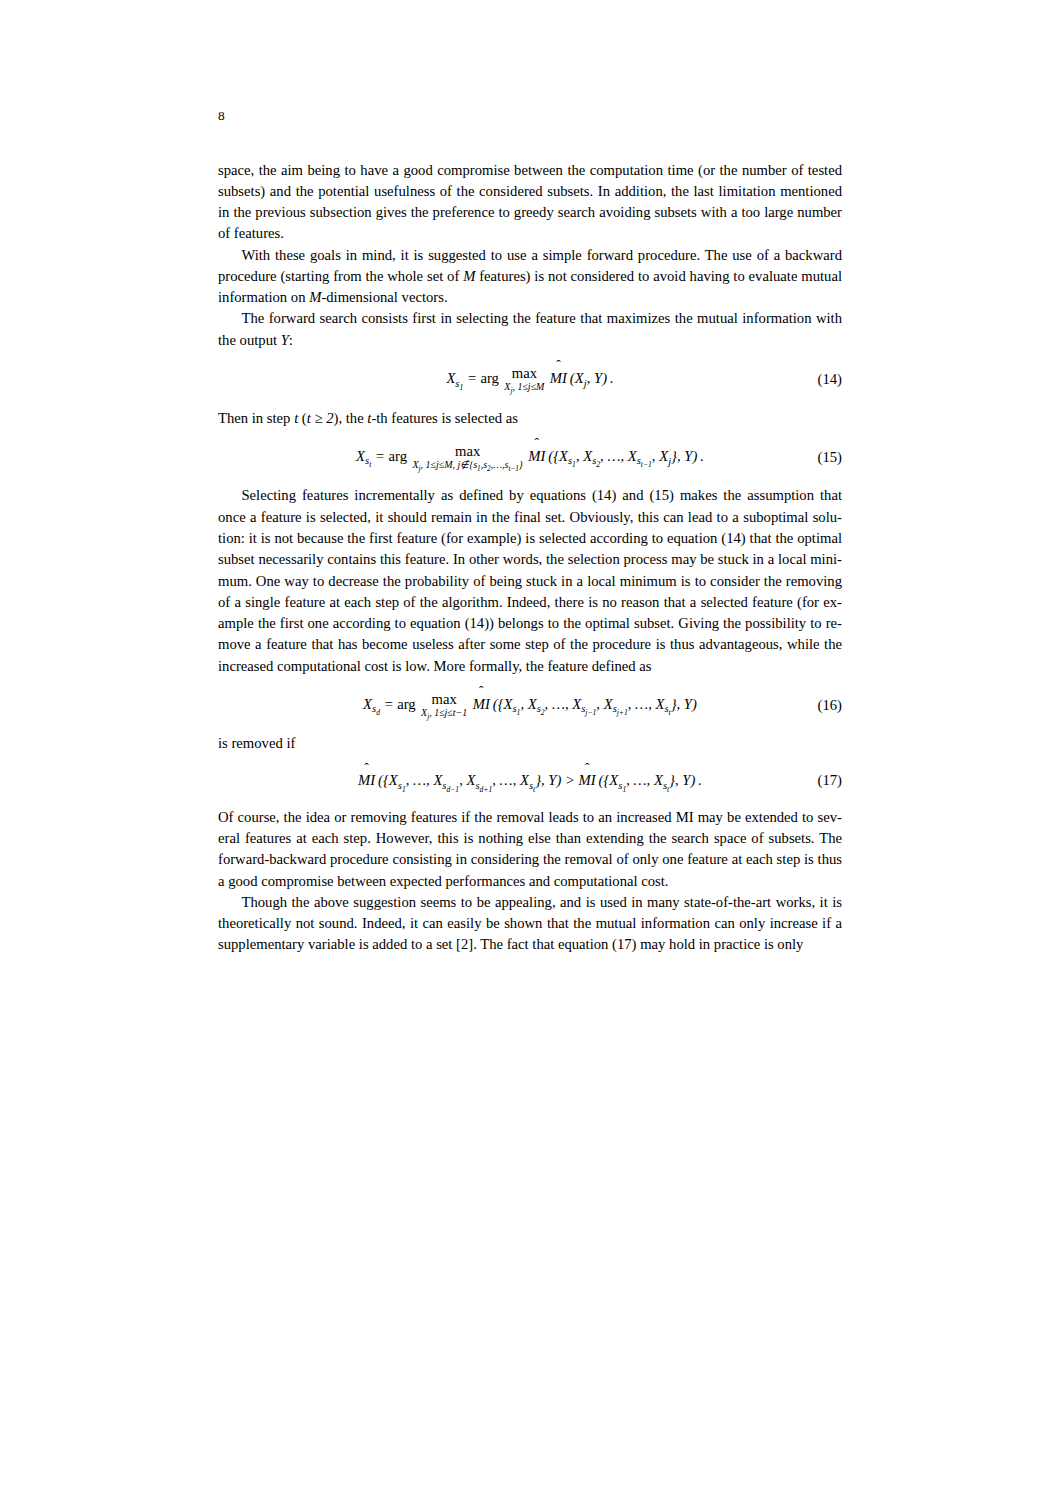8
space, the aim being to have a good compromise between the computation time (or the number of tested subsets) and the potential usefulness of the considered subsets. In addition, the last limitation mentioned in the previous subsection gives the preference to greedy search avoiding subsets with a too large number of features.
With these goals in mind, it is suggested to use a simple forward procedure. The use of a backward procedure (starting from the whole set of M features) is not considered to avoid having to evaluate mutual information on M-dimensional vectors.
The forward search consists first in selecting the feature that maximizes the mutual information with the output Y:
Xs1 = arg max Xj, 1≤j≤M ̂MI (Xj, Y) .
(14)
Then in step t (t ≥ 2), the t-th features is selected as
Xst = arg max Xj, 1≤j≤M, j∉{s1,s2,…,st−1} ̂MI ({Xs1, Xs2, …, Xst−1, Xj}, Y) .
(15)
Selecting features incrementally as defined by equations (14) and (15) makes the assumption that once a feature is selected, it should remain in the final set. Obviously, this can lead to a suboptimal solution: it is not because the first feature (for example) is selected according to equation (14) that the optimal subset necessarily contains this feature. In other words, the selection process may be stuck in a local minimum. One way to decrease the probability of being stuck in a local minimum is to consider the removing of a single feature at each step of the algorithm. Indeed, there is no reason that a selected feature (for example the first one according to equation (14)) belongs to the optimal subset. Giving the possibility to remove a feature that has become useless after some step of the procedure is thus advantageous, while the increased computational cost is low. More formally, the feature defined as
Xsd = arg max Xj, 1≤j≤t−1 ̂MI ({Xs1, Xs2, …, Xsj−1, Xsj+1, …, Xst}, Y)
(16)
is removed if
̂MI ({Xs1, …, Xsd−1, Xsd+1, …, Xst}, Y) > ̂MI ({Xs1, …, Xst}, Y) .
(17)
Of course, the idea or removing features if the removal leads to an increased MI may be extended to several features at each step. However, this is nothing else than extending the search space of subsets. The forward-backward procedure consisting in considering the removal of only one feature at each step is thus a good compromise between expected performances and computational cost.
Though the above suggestion seems to be appealing, and is used in many state-of-the-art works, it is theoretically not sound. Indeed, it can easily be shown that the mutual information can only increase if a supplementary variable is added to a set [2]. The fact that equation (17) may hold in practice is only